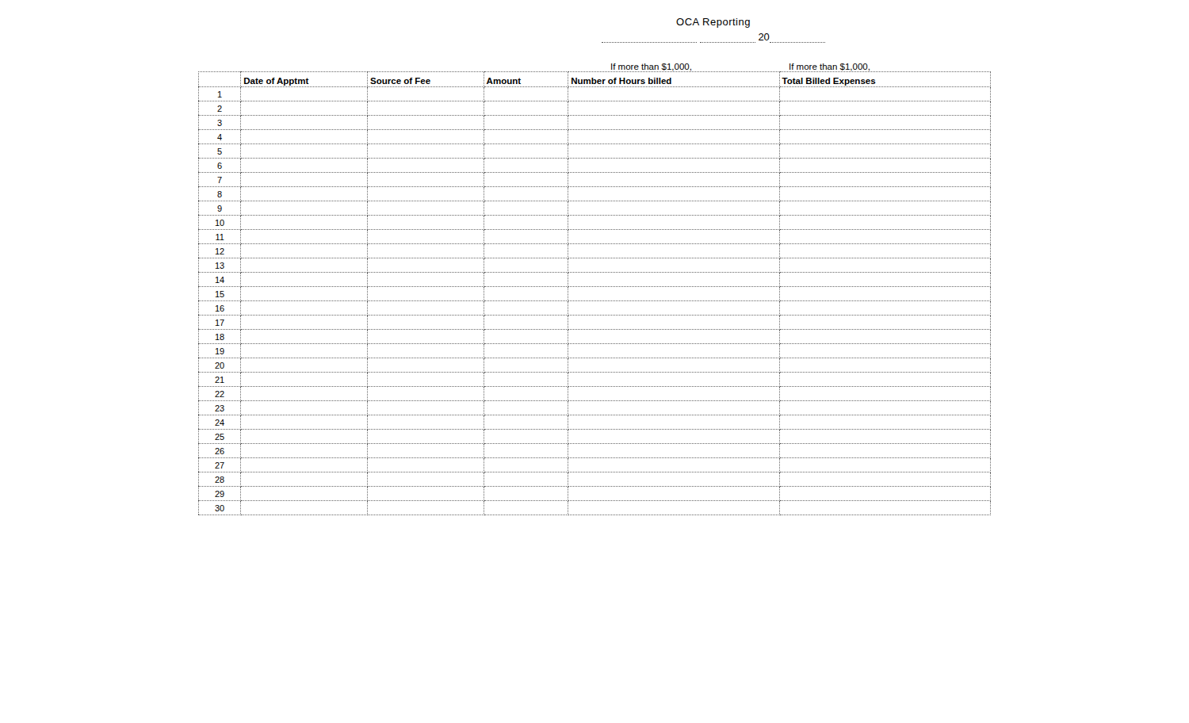OCA Reporting
20
If more than $1,000, If more than $1,000,
| | Date of Apptmt | Source of Fee | Amount | Number of Hours billed | Total Billed Expenses |
| --- | --- | --- | --- | --- | --- |
| 1 | | | | | |
| 2 | | | | | |
| 3 | | | | | |
| 4 | | | | | |
| 5 | | | | | |
| 6 | | | | | |
| 7 | | | | | |
| 8 | | | | | |
| 9 | | | | | |
| 10 | | | | | |
| 11 | | | | | |
| 12 | | | | | |
| 13 | | | | | |
| 14 | | | | | |
| 15 | | | | | |
| 16 | | | | | |
| 17 | | | | | |
| 18 | | | | | |
| 19 | | | | | |
| 20 | | | | | |
| 21 | | | | | |
| 22 | | | | | |
| 23 | | | | | |
| 24 | | | | | |
| 25 | | | | | |
| 26 | | | | | |
| 27 | | | | | |
| 28 | | | | | |
| 29 | | | | | |
| 30 | | | | | |